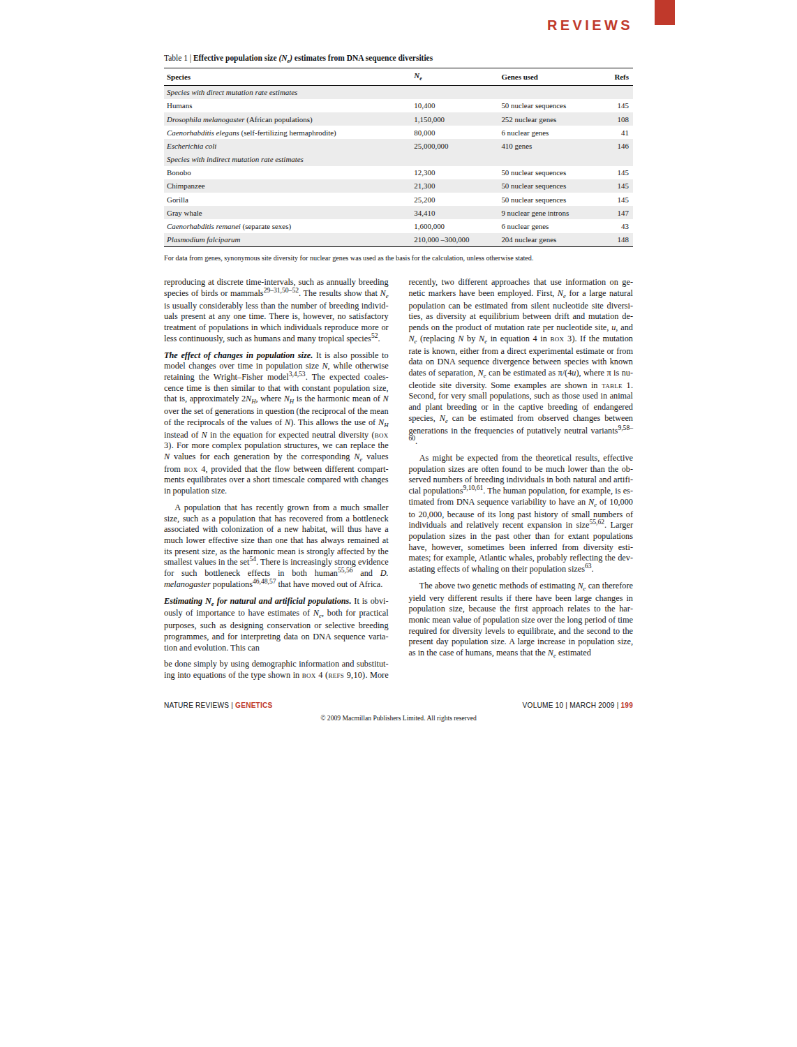Reviews
Table 1 | Effective population size (N e ) estimates from DNA sequence diversities
| Species | N e | Genes used | Refs |
| --- | --- | --- | --- |
| Species with direct mutation rate estimates |
| Humans | 10,400 | 50 nuclear sequences | 145 |
| Drosophila melanogaster (African populations) | 1,150,000 | 252 nuclear genes | 108 |
| Caenorhabditis elegans (self-fertilizing hermaphrodite) | 80,000 | 6 nuclear genes | 41 |
| Escherichia coli | 25,000,000 | 410 genes | 146 |
| Species with indirect mutation rate estimates |
| Bonobo | 12,300 | 50 nuclear sequences | 145 |
| Chimpanzee | 21,300 | 50 nuclear sequences | 145 |
| Gorilla | 25,200 | 50 nuclear sequences | 145 |
| Gray whale | 34,410 | 9 nuclear gene introns | 147 |
| Caenorhabditis remanei (separate sexes) | 1,600,000 | 6 nuclear genes | 43 |
| Plasmodium falciparum | 210,000 –300,000 | 204 nuclear genes | 148 |
For data from genes, synonymous site diversity for nuclear genes was used as the basis for the calculation, unless otherwise stated.
reproducing at discrete time-intervals, such as annually breeding species of birds or mammals29–31,50–52. The results show that Ne is usually considerably less than the number of breeding individuals present at any one time. There is, however, no satisfactory treatment of populations in which individuals reproduce more or less continuously, such as humans and many tropical species52.
The effect of changes in population size. It is also possible to model changes over time in population size N, while otherwise retaining the Wright–Fisher model3,4,53. The expected coalescence time is then similar to that with constant population size, that is, approximately 2NH, where NH is the harmonic mean of N over the set of generations in question (the reciprocal of the mean of the reciprocals of the values of N). This allows the use of NH instead of N in the equation for expected neutral diversity (box 3). For more complex population structures, we can replace the N values for each generation by the corresponding Ne values from box 4, provided that the flow between different compartments equilibrates over a short timescale compared with changes in population size.
A population that has recently grown from a much smaller size, such as a population that has recovered from a bottleneck associated with colonization of a new habitat, will thus have a much lower effective size than one that has always remained at its present size, as the harmonic mean is strongly affected by the smallest values in the set54. There is increasingly strong evidence for such bottleneck effects in both human55,56 and D. melanogaster populations46,48,57 that have moved out of Africa.
Estimating Ne for natural and artificial populations. It is obviously of importance to have estimates of Ne, both for practical purposes, such as designing conservation or selective breeding programmes, and for interpreting data on DNA sequence variation and evolution. This can
be done simply by using demographic information and substituting into equations of the type shown in box 4 (refs 9,10). More recently, two different approaches that use information on genetic markers have been employed. First, Ne for a large natural population can be estimated from silent nucleotide site diversities, as diversity at equilibrium between drift and mutation depends on the product of mutation rate per nucleotide site, u, and Ne (replacing N by Ne in equation 4 in box 3). If the mutation rate is known, either from a direct experimental estimate or from data on DNA sequence divergence between species with known dates of separation, Ne can be estimated as π/(4u), where π is nucleotide site diversity. Some examples are shown in table 1. Second, for very small populations, such as those used in animal and plant breeding or in the captive breeding of endangered species, Ne can be estimated from observed changes between generations in the frequencies of putatively neutral variants9,58–60.
As might be expected from the theoretical results, effective population sizes are often found to be much lower than the observed numbers of breeding individuals in both natural and artificial populations9,10,61. The human population, for example, is estimated from DNA sequence variability to have an Ne of 10,000 to 20,000, because of its long past history of small numbers of individuals and relatively recent expansion in size55,62. Larger population sizes in the past other than for extant populations have, however, sometimes been inferred from diversity estimates; for example, Atlantic whales, probably reflecting the devastating effects of whaling on their population sizes63.
The above two genetic methods of estimating Ne can therefore yield very different results if there have been large changes in population size, because the first approach relates to the harmonic mean value of population size over the long period of time required for diversity levels to equilibrate, and the second to the present day population size. A large increase in population size, as in the case of humans, means that the Ne estimated
NATURE REVIEWS | GENETICS
VOLUME 10 | MARCH 2009 | 199
© 2009 Macmillan Publishers Limited. All rights reserved